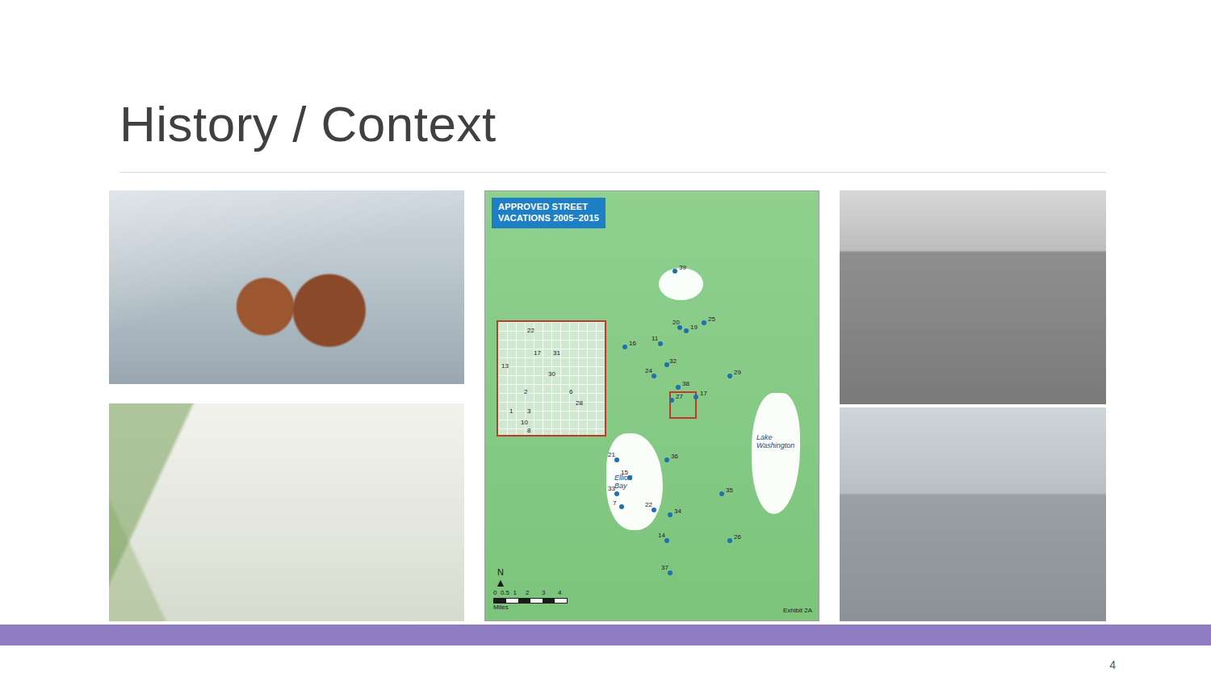History / Context
APPROVED STREET
VACATIONS 2005–2015
Elliott
Bay
Lake
Washington
39
25
19
20
11
16
32
24
38
27
17
29
21
36
15
33
7
22
34
35
14
26
37
22
17
31
13
30
2
6
28
1
3
10
8
N▲
0 0.5 1 2 3 4 Miles
Exhibit 2A
4